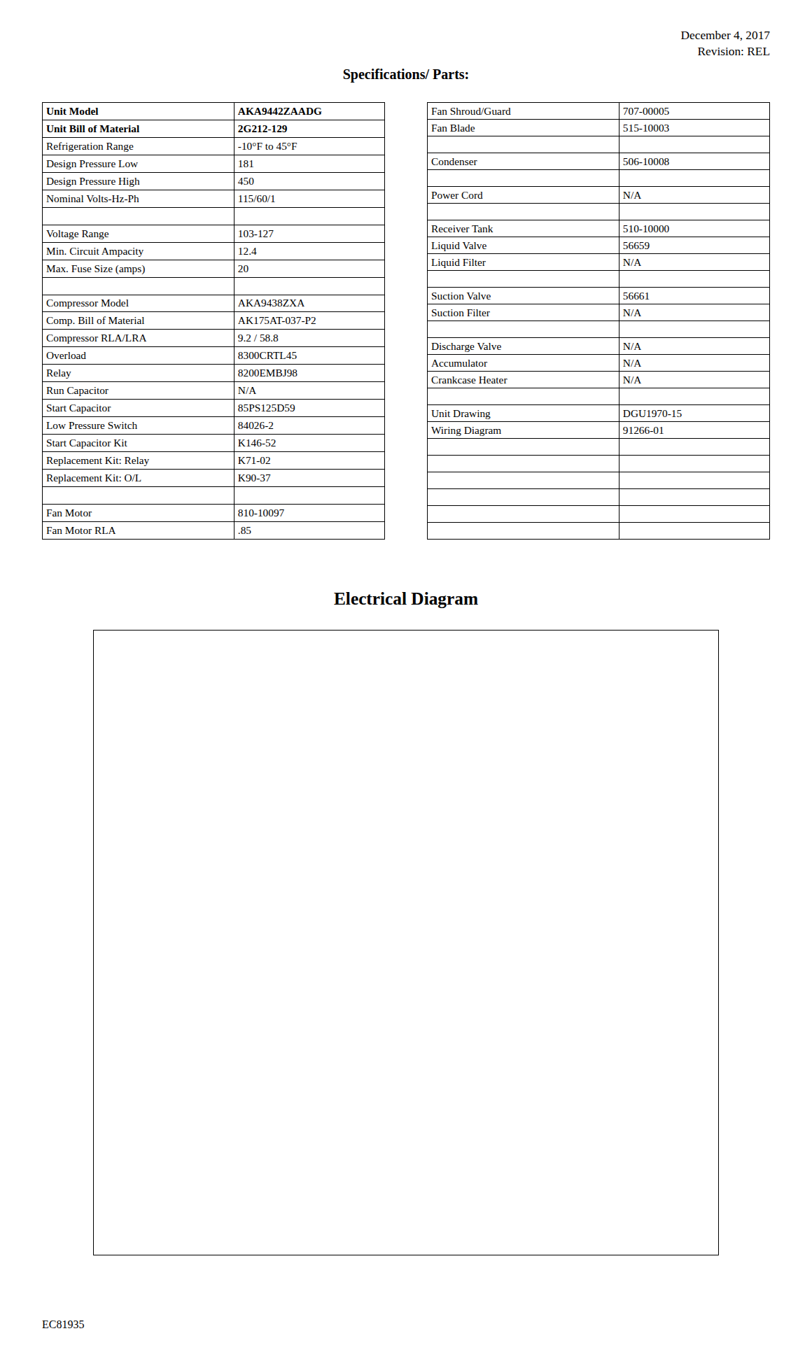December 4, 2017
Revision: REL
Specifications/ Parts:
| Unit Model | AKA9442ZAADG |
| Unit Bill of Material | 2G212-129 |
| Refrigeration Range | -10°F to 45°F |
| Design Pressure Low | 181 |
| Design Pressure High | 450 |
| Nominal Volts-Hz-Ph | 115/60/1 |
| Voltage Range | 103-127 |
| Min. Circuit Ampacity | 12.4 |
| Max. Fuse Size (amps) | 20 |
| Compressor Model | AKA9438ZXA |
| Comp. Bill of Material | AK175AT-037-P2 |
| Compressor RLA/LRA | 9.2 / 58.8 |
| Overload | 8300CRTL45 |
| Relay | 8200EMBJ98 |
| Run Capacitor | N/A |
| Start Capacitor | 85PS125D59 |
| Low Pressure Switch | 84026-2 |
| Start Capacitor Kit | K146-52 |
| Replacement Kit: Relay | K71-02 |
| Replacement Kit: O/L | K90-37 |
| Fan Motor | 810-10097 |
| Fan Motor RLA | .85 |
| Fan Shroud/Guard | 707-00005 |
| Fan Blade | 515-10003 |
| Condenser | 506-10008 |
| Power Cord | N/A |
| Receiver Tank | 510-10000 |
| Liquid Valve | 56659 |
| Liquid Filter | N/A |
| Suction Valve | 56661 |
| Suction Filter | N/A |
| Discharge Valve | N/A |
| Accumulator | N/A |
| Crankcase Heater | N/A |
| Unit Drawing | DGU1970-15 |
| Wiring Diagram | 91266-01 |
Electrical Diagram
EC81935